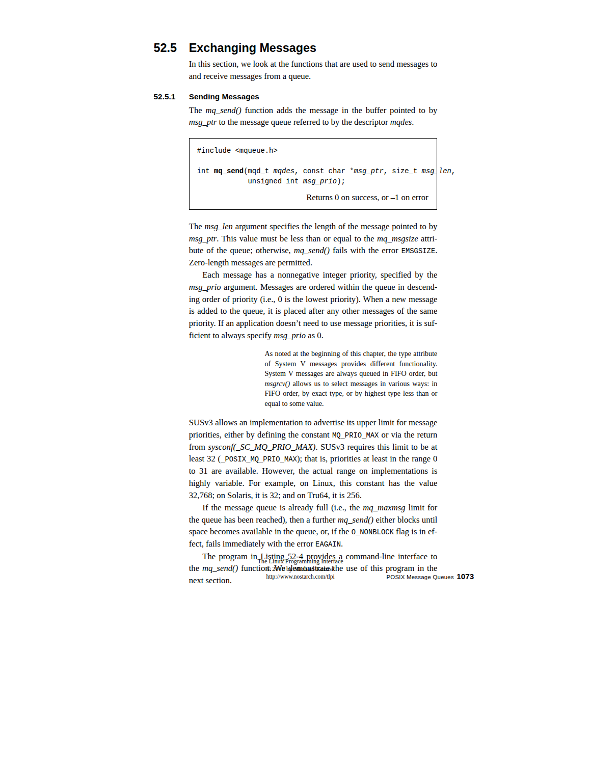52.5 Exchanging Messages
In this section, we look at the functions that are used to send messages to and receive messages from a queue.
52.5.1 Sending Messages
The mq_send() function adds the message in the buffer pointed to by msg_ptr to the message queue referred to by the descriptor mqdes.
#include <mqueue.h>

int mq_send(mqd_t mqdes, const char *msg_ptr, size_t msg_len,
            unsigned int msg_prio);
Returns 0 on success, or –1 on error
The msg_len argument specifies the length of the message pointed to by msg_ptr. This value must be less than or equal to the mq_msgsize attribute of the queue; otherwise, mq_send() fails with the error EMSGSIZE. Zero-length messages are permitted.
Each message has a nonnegative integer priority, specified by the msg_prio argument. Messages are ordered within the queue in descending order of priority (i.e., 0 is the lowest priority). When a new message is added to the queue, it is placed after any other messages of the same priority. If an application doesn’t need to use message priorities, it is sufficient to always specify msg_prio as 0.
As noted at the beginning of this chapter, the type attribute of System V messages provides different functionality. System V messages are always queued in FIFO order, but msgrcv() allows us to select messages in various ways: in FIFO order, by exact type, or by highest type less than or equal to some value.
SUSv3 allows an implementation to advertise its upper limit for message priorities, either by defining the constant MQ_PRIO_MAX or via the return from sysconf(_SC_MQ_PRIO_MAX). SUSv3 requires this limit to be at least 32 (_POSIX_MQ_PRIO_MAX); that is, priorities at least in the range 0 to 31 are available. However, the actual range on implementations is highly variable. For example, on Linux, this constant has the value 32,768; on Solaris, it is 32; and on Tru64, it is 256.
If the message queue is already full (i.e., the mq_maxmsg limit for the queue has been reached), then a further mq_send() either blocks until space becomes available in the queue, or, if the O_NONBLOCK flag is in effect, fails immediately with the error EAGAIN.
The program in Listing 52-4 provides a command-line interface to the mq_send() function. We demonstrate the use of this program in the next section.
The Linux Programming Interface
© 2010 by Michael Kerrisk
http://www.nostarch.com/tlpi
POSIX Message Queues1073